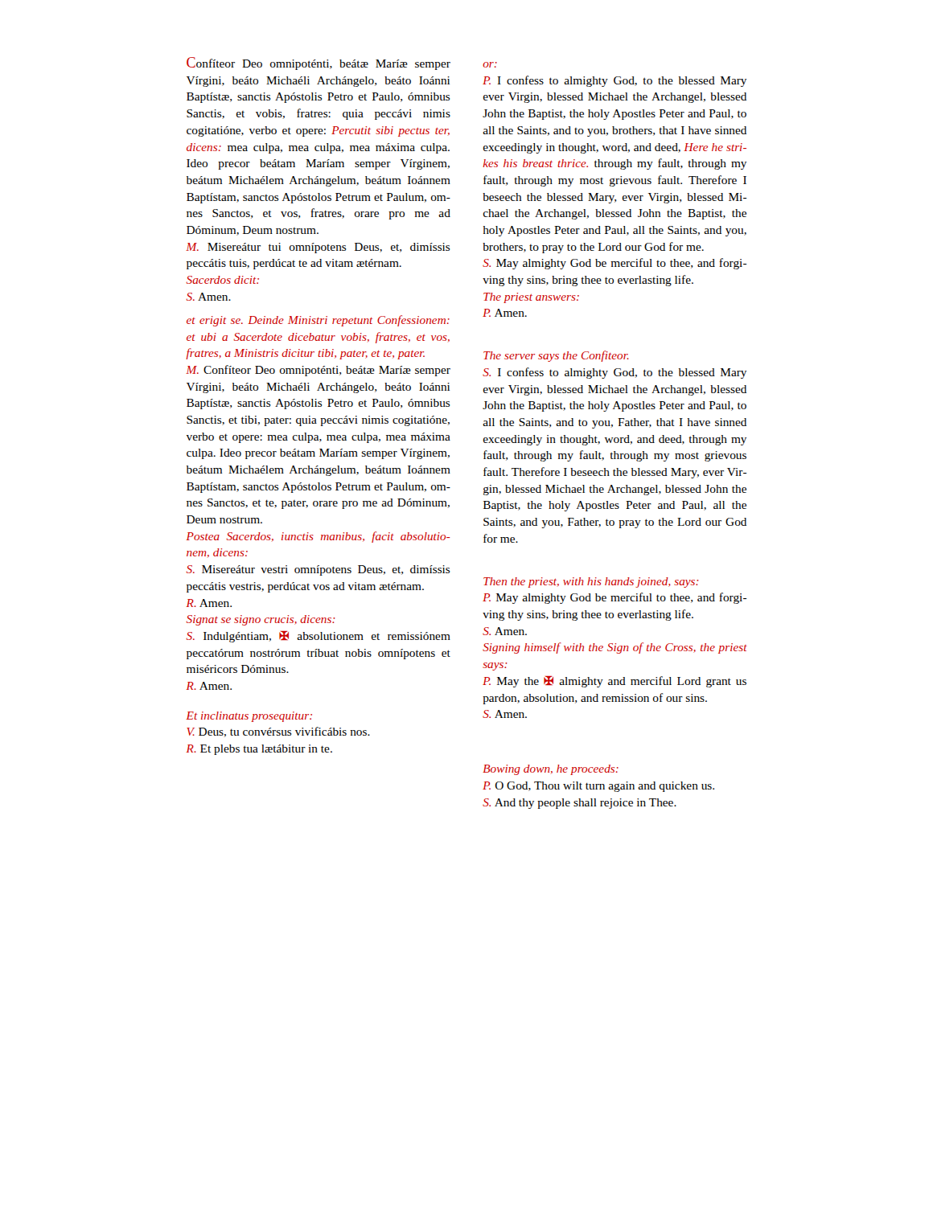Confíteor Deo omnipoténti, beátæ Maríæ semper Vírgini, beáto Michaéli Archángelo, beáto Ioánni Baptístæ, sanctis Apóstolis Petro et Paulo, ómnibus Sanctis, et vobis, fratres: quia peccávi nimis cogitatióne, verbo et opere: Percutit sibi pectus ter, dicens: mea culpa, mea culpa, mea máxima culpa. Ideo precor beátam Maríam semper Vírginem, beátum Michaélem Archángelum, beátum Ioánnem Baptístam, sanctos Apóstolos Petrum et Paulum, omnes Sanctos, et vos, fratres, orare pro me ad Dóminum, Deum nostrum.
M. Misereátur tui omnípotens Deus, et, dimíssis peccátis tuis, perdúcat te ad vitam ætérnam.
Sacerdos dicit:
S. Amen.
et erigit se. Deinde Ministri repetunt Confessionem: et ubi a Sacerdote dicebatur vobis, fratres, et vos, fratres, a Ministris dicitur tibi, pater, et te, pater.
M. Confíteor Deo omnipoténti, beátæ Maríæ semper Vírgini, beáto Michaéli Archángelo, beáto Ioánni Baptístæ, sanctis Apóstolis Petro et Paulo, ómnibus Sanctis, et tibi, pater: quia peccávi nimis cogitatióne, verbo et opere: mea culpa, mea culpa, mea máxima culpa. Ideo precor beátam Maríam semper Vírginem, beátum Michaélem Archángelum, beátum Ioánnem Baptístam, sanctos Apóstolos Petrum et Paulum, omnes Sanctos, et te, pater, orare pro me ad Dóminum, Deum nostrum.
Postea Sacerdos, iunctis manibus, facit absolutionem, dicens:
S. Misereátur vestri omnípotens Deus, et, dimíssis peccátis vestris, perdúcat vos ad vitam ætérnam.
R. Amen.
Signat se signo crucis, dicens:
S. Indulgéntiam, ✠ absolutionem et remissiónem peccatórum nostrórum tríbuat nobis omnípotens et miséricors Dóminus.
R. Amen.
Et inclinatus prosequitur:
V. Deus, tu convérsus vivificábis nos.
R. Et plebs tua lætábitur in te.
or:
P. I confess to almighty God, to the blessed Mary ever Virgin, blessed Michael the Archangel, blessed John the Baptist, the holy Apostles Peter and Paul, to all the Saints, and to you, brothers, that I have sinned exceedingly in thought, word, and deed, Here he strikes his breast thrice. through my fault, through my fault, through my most grievous fault. Therefore I beseech the blessed Mary, ever Virgin, blessed Michael the Archangel, blessed John the Baptist, the holy Apostles Peter and Paul, all the Saints, and you, brothers, to pray to the Lord our God for me.
S. May almighty God be merciful to thee, and forgiving thy sins, bring thee to everlasting life.
The priest answers:
P. Amen.
The server says the Confiteor.
S. I confess to almighty God, to the blessed Mary ever Virgin, blessed Michael the Archangel, blessed John the Baptist, the holy Apostles Peter and Paul, to all the Saints, and to you, Father, that I have sinned exceedingly in thought, word, and deed, through my fault, through my fault, through my most grievous fault. Therefore I beseech the blessed Mary, ever Virgin, blessed Michael the Archangel, blessed John the Baptist, the holy Apostles Peter and Paul, all the Saints, and you, Father, to pray to the Lord our God for me.
Then the priest, with his hands joined, says:
P. May almighty God be merciful to thee, and forgiving thy sins, bring thee to everlasting life.
S. Amen.
Signing himself with the Sign of the Cross, the priest says:
P. May the ✠ almighty and merciful Lord grant us pardon, absolution, and remission of our sins.
S. Amen.
Bowing down, he proceeds:
P. O God, Thou wilt turn again and quicken us.
S. And thy people shall rejoice in Thee.